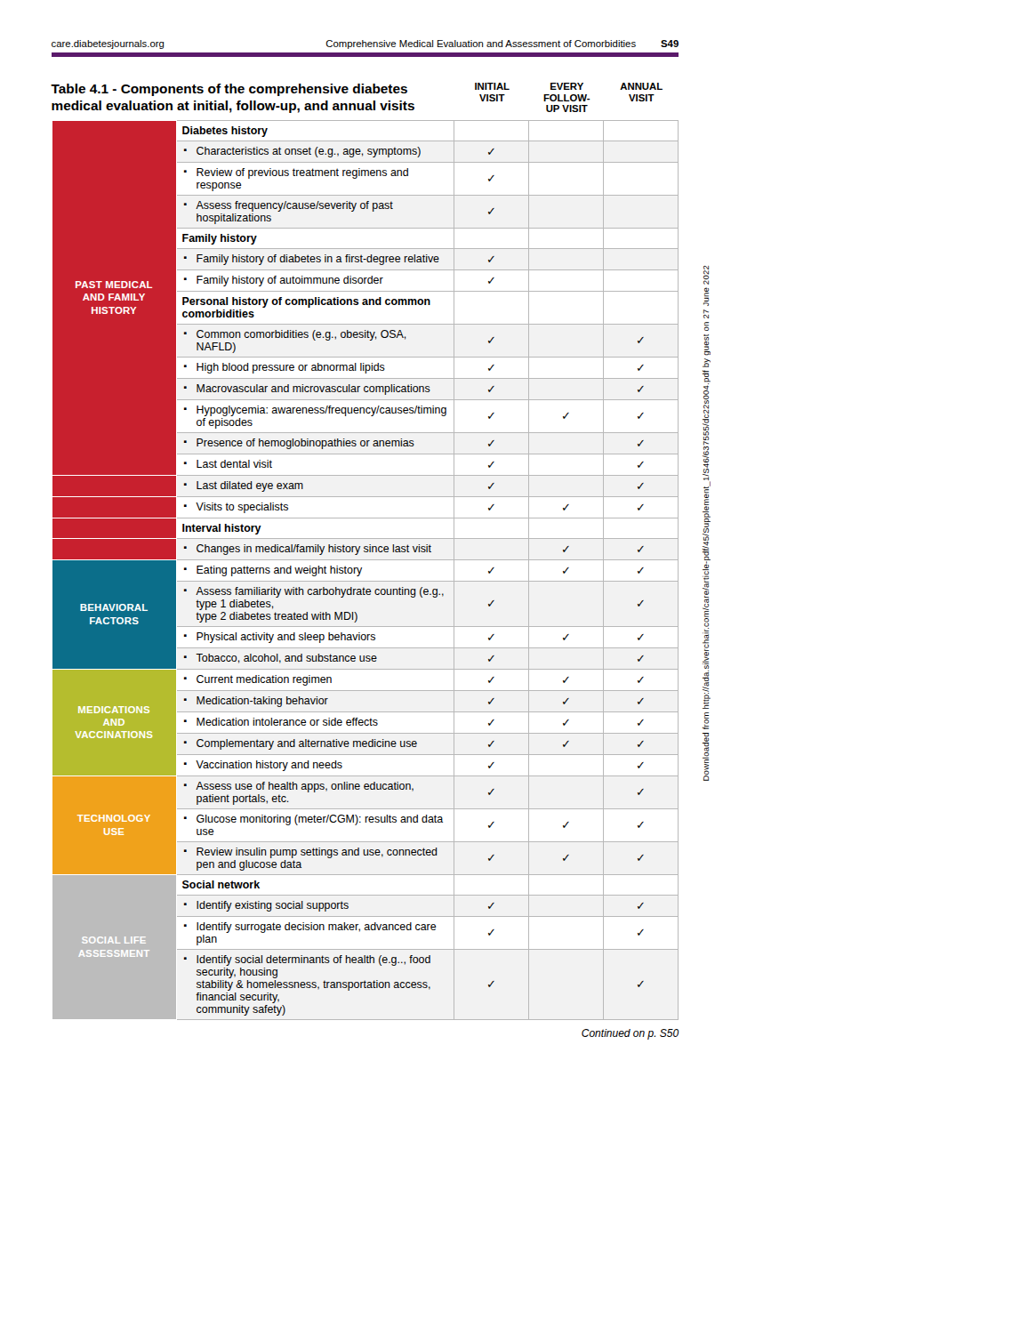care.diabetesjournals.org
Comprehensive Medical Evaluation and Assessment of Comorbidities
S49
Table 4.1 - Components of the comprehensive diabetes
medical evaluation at initial, follow-up, and annual visits
INITIAL
VISIT
EVERY
FOLLOW-
UP VISIT
ANNUAL
VISIT
| PAST MEDICAL AND FAMILY HISTORY | Diabetes history | | | |
| Characteristics at onset (e.g., age, symptoms) | | | |
| Review of previous treatment regimens and response | | | |
| Assess frequency/cause/severity of past hospitalizations | | | |
| Family history | | | |
| Family history of diabetes in a first-degree relative | | | |
| Family history of autoimmune disorder | | | |
| Personal history of complications and common comorbidities | | | |
| Common comorbidities (e.g., obesity, OSA, NAFLD) | | | |
| High blood pressure or abnormal lipids | | | |
| Macrovascular and microvascular complications | | | |
| Hypoglycemia: awareness/frequency/causes/timing of episodes | | | |
| Presence of hemoglobinopathies or anemias | | | |
| Last dental visit | | | |
| | Last dilated eye exam | | | |
| | Visits to specialists | | | |
| | Interval history | | | |
| | Changes in medical/family history since last visit | | | |
| BEHAVIORAL FACTORS | Eating patterns and weight history | | | |
| Assess familiarity with carbohydrate counting (e.g., type 1 diabetes, type 2 diabetes treated with MDI) | | | |
| Physical activity and sleep behaviors | | | |
| Tobacco, alcohol, and substance use | | | |
| MEDICATIONS AND VACCINATIONS | Current medication regimen | | | |
| Medication-taking behavior | | | |
| Medication intolerance or side effects | | | |
| Complementary and alternative medicine use | | | |
| Vaccination history and needs | | | |
| TECHNOLOGY USE | Assess use of health apps, online education, patient portals, etc. | | | |
| Glucose monitoring (meter/CGM): results and data use | | | |
| Review insulin pump settings and use, connected pen and glucose data | | | |
| SOCIAL LIFE ASSESSMENT | Social network | | | |
| Identify existing social supports | | | |
| Identify surrogate decision maker, advanced care plan | | | |
| Identify social determinants of health (e.g.., food security, housing stability & homelessness, transportation access, financial security, community safety) | | | |
Continued on p. S50
Downloaded from http://ada.silverchair.com/care/article-pdf/45/Supplement_1/S46/637555/dc22s004.pdf by guest on 27 June 2022